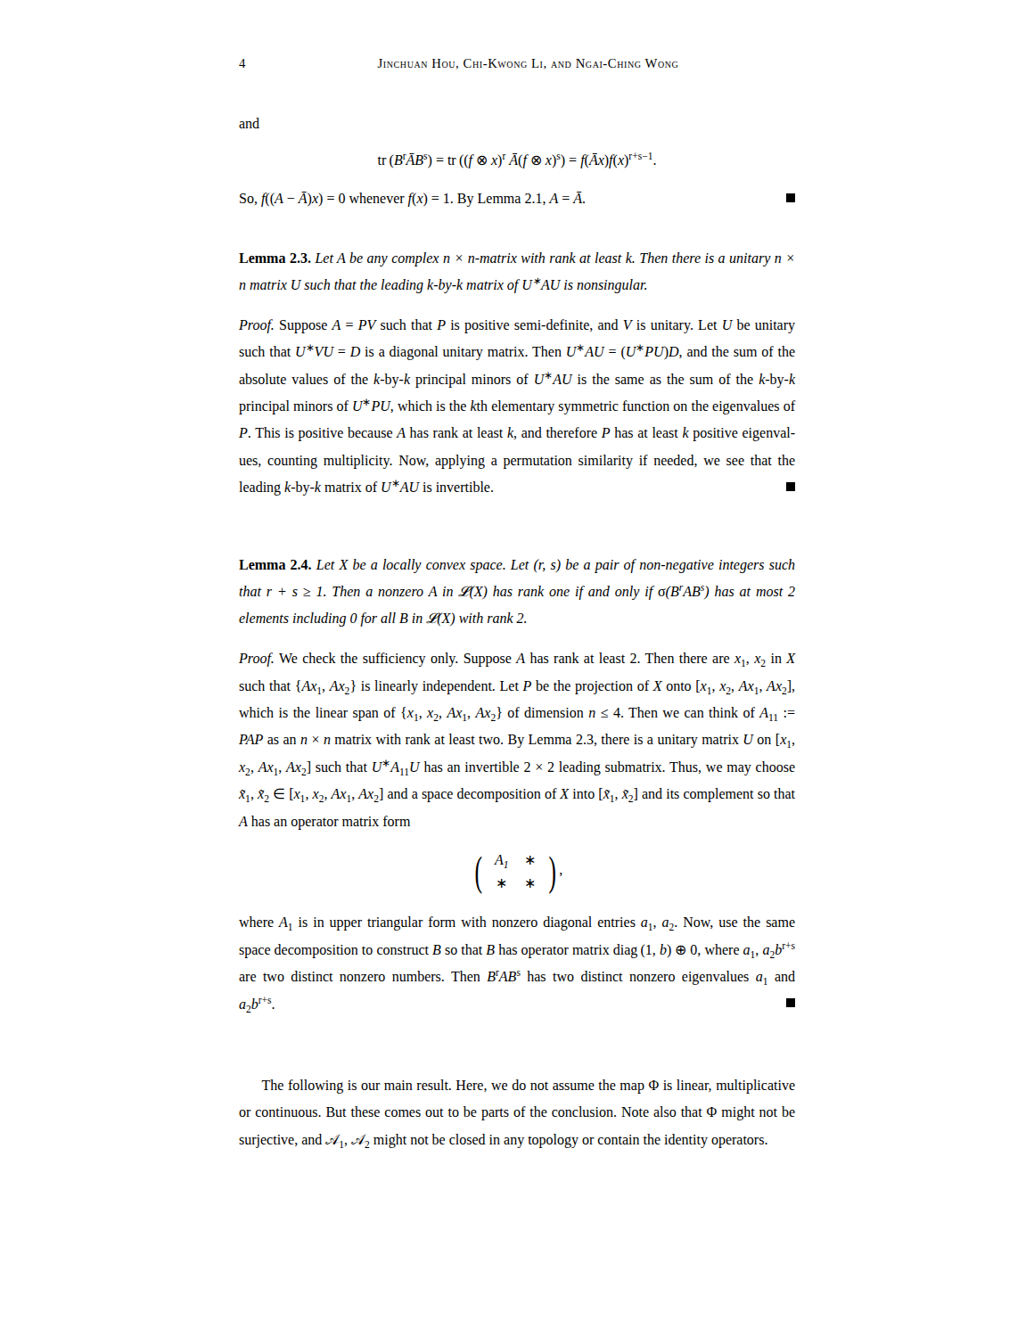4 Jinchuan Hou, Chi-Kwong Li, and Ngai-Ching Wong
and
tr (BrĀBs) = tr ((f ⊗ x)r Ā(f ⊗ x)s) = f(Āx)f(x)r+s−1.
So, f((A − Ā)x) = 0 whenever f(x) = 1. By Lemma 2.1, A = Ā.
Lemma 2.3. Let A be any complex n × n-matrix with rank at least k. Then there is a unitary n × n matrix U such that the leading k-by-k matrix of U∗AU is nonsingular.
Proof. Suppose A = PV such that P is positive semi-definite, and V is unitary. Let U be unitary such that U∗VU = D is a diagonal unitary matrix. Then U∗AU = (U∗PU)D, and the sum of the absolute values of the k-by-k principal minors of U∗AU is the same as the sum of the k-by-k principal minors of U∗PU, which is the kth elementary symmetric function on the eigenvalues of P. This is positive because A has rank at least k, and therefore P has at least k positive eigenvalues, counting multiplicity. Now, applying a permutation similarity if needed, we see that the leading k-by-k matrix of U∗AU is invertible.
Lemma 2.4. Let X be a locally convex space. Let (r, s) be a pair of non-negative integers such that r + s ≥ 1. Then a nonzero A in 𝓛(X) has rank one if and only if σ(BrABs) has at most 2 elements including 0 for all B in 𝓛(X) with rank 2.
Proof. We check the sufficiency only. Suppose A has rank at least 2. Then there are x1, x2 in X such that {Ax1, Ax2} is linearly independent. Let P be the projection of X onto [x1, x2, Ax1, Ax2], which is the linear span of {x1, x2, Ax1, Ax2} of dimension n ≤ 4. Then we can think of A11 := PAP as an n × n matrix with rank at least two. By Lemma 2.3, there is a unitary matrix U on [x1, x2, Ax1, Ax2] such that U∗A11U has an invertible 2 × 2 leading submatrix. Thus, we may choose x̃1, x̃2 ∈ [x1, x2, Ax1, Ax2] and a space decomposition of X into [x̃1, x̃2] and its complement so that A has an operator matrix form
(
| A 1 | ∗ |
| ∗ | ∗ |
) ,
where A1 is in upper triangular form with nonzero diagonal entries a1, a2. Now, use the same space decomposition to construct B so that B has operator matrix diag (1, b) ⊕ 0, where a1, a2br+s are two distinct nonzero numbers. Then BrABs has two distinct nonzero eigenvalues a1 and a2br+s.
The following is our main result. Here, we do not assume the map Φ is linear, multiplicative or continuous. But these comes out to be parts of the conclusion. Note also that Φ might not be surjective, and 𝒜1, 𝒜2 might not be closed in any topology or contain the identity operators.